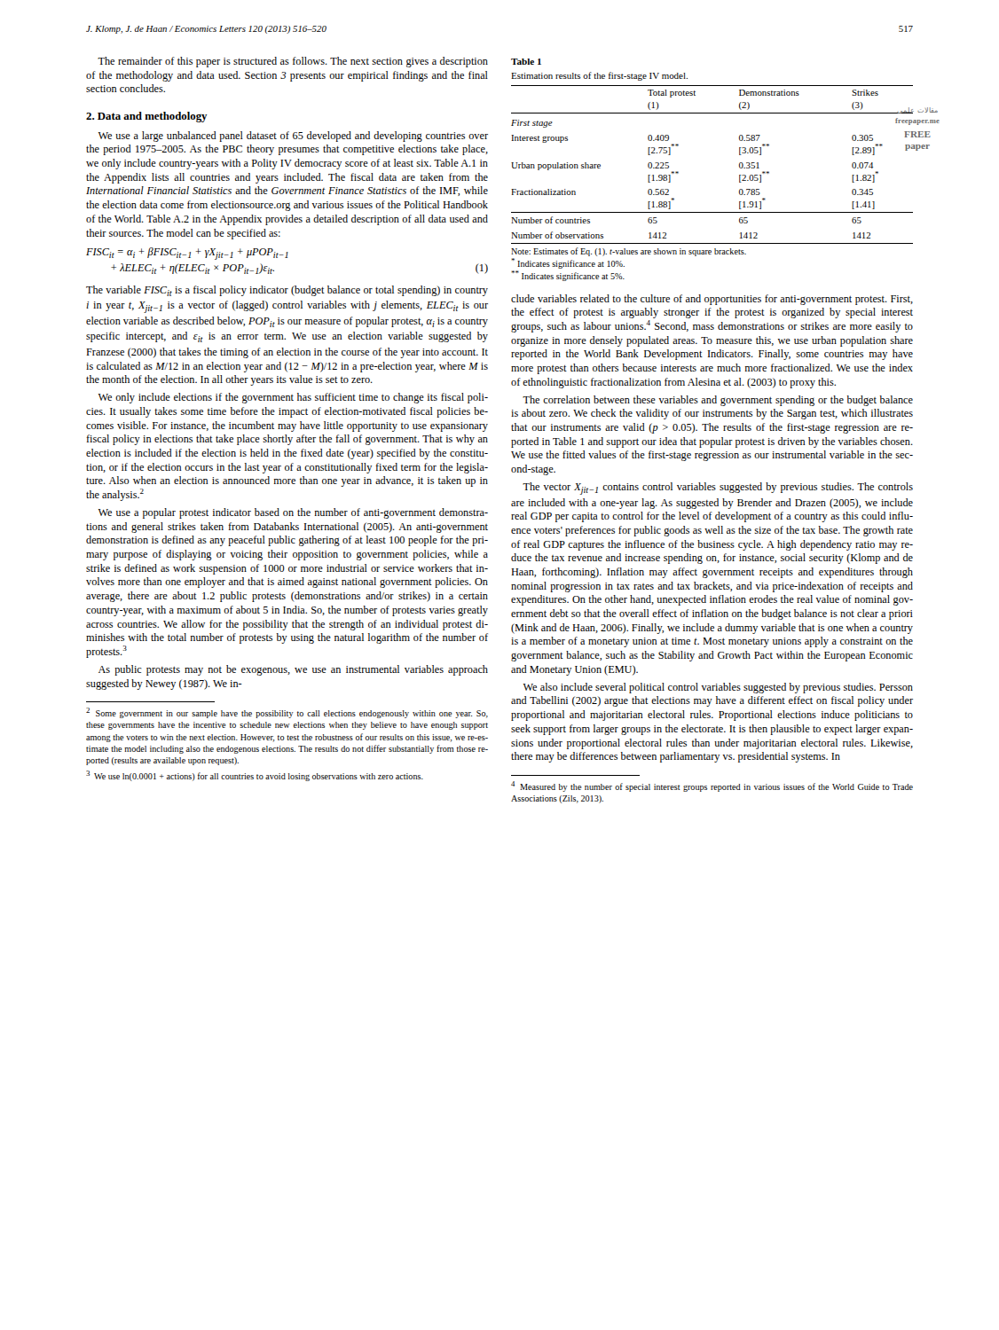J. Klomp, J. de Haan / Economics Letters 120 (2013) 516–520 517
مقالات علمی freepaper.me FREE paper
The remainder of this paper is structured as follows. The next section gives a description of the methodology and data used. Section 3 presents our empirical findings and the final section concludes.
2. Data and methodology
We use a large unbalanced panel dataset of 65 developed and developing countries over the period 1975–2005. As the PBC theory presumes that competitive elections take place, we only include country-years with a Polity IV democracy score of at least six. Table A.1 in the Appendix lists all countries and years included. The fiscal data are taken from the International Financial Statistics and the Government Finance Statistics of the IMF, while the election data come from electionsource.org and various issues of the Political Handbook of the World. Table A.2 in the Appendix provides a detailed description of all data used and their sources. The model can be specified as:
FISCit = αi + βFISCit−1 + γXjit−1 + μPOPit−1 + λELECit + η(ELECit × POPit−1)εit. (1)
The variable FISCit is a fiscal policy indicator (budget balance or total spending) in country i in year t, Xjit−1 is a vector of (lagged) control variables with j elements, ELECit is our election variable as described below, POPit is our measure of popular protest, αi is a country specific intercept, and εit is an error term. We use an election variable suggested by Franzese (2000) that takes the timing of an election in the course of the year into account. It is calculated as M/12 in an election year and (12 − M)/12 in a pre-election year, where M is the month of the election. In all other years its value is set to zero.
We only include elections if the government has sufficient time to change its fiscal policies. It usually takes some time before the impact of election-motivated fiscal policies becomes visible. For instance, the incumbent may have little opportunity to use expansionary fiscal policy in elections that take place shortly after the fall of government. That is why an election is included if the election is held in the fixed date (year) specified by the constitution, or if the election occurs in the last year of a constitutionally fixed term for the legislature. Also when an election is announced more than one year in advance, it is taken up in the analysis.2
We use a popular protest indicator based on the number of anti-government demonstrations and general strikes taken from Databanks International (2005). An anti-government demonstration is defined as any peaceful public gathering of at least 100 people for the primary purpose of displaying or voicing their opposition to government policies, while a strike is defined as work suspension of 1000 or more industrial or service workers that involves more than one employer and that is aimed against national government policies. On average, there are about 1.2 public protests (demonstrations and/or strikes) in a certain country-year, with a maximum of about 5 in India. So, the number of protests varies greatly across countries. We allow for the possibility that the strength of an individual protest diminishes with the total number of protests by using the natural logarithm of the number of protests.3
As public protests may not be exogenous, we use an instrumental variables approach suggested by Newey (1987). We in-
2 Some government in our sample have the possibility to call elections endogenously within one year. So, these governments have the incentive to schedule new elections when they believe to have enough support among the voters to win the next election. However, to test the robustness of our results on this issue, we re-estimate the model including also the endogenous elections. The results do not differ substantially from those reported (results are available upon request).
3 We use ln(0.0001 + actions) for all countries to avoid losing observations with zero actions.
Table 1
Estimation results of the first-stage IV model.
| | Total protest (1) | Demonstrations (2) | Strikes (3) |
| --- | --- | --- | --- |
| First stage |
| Interest groups | 0.409 [2.75] ** | 0.587 [3.05] ** | 0.305 [2.89] ** |
| Urban population share | 0.225 [1.98] ** | 0.351 [2.05] ** | 0.074 [1.82] * |
| Fractionalization | 0.562 [1.88] * | 0.785 [1.91] * | 0.345 [1.41] |
| Number of countries | 65 | 65 | 65 |
| Number of observations | 1412 | 1412 | 1412 |
Note: Estimates of Eq. (1). t-values are shown in square brackets.
* Indicates significance at 10%.
** Indicates significance at 5%.
clude variables related to the culture of and opportunities for anti-government protest. First, the effect of protest is arguably stronger if the protest is organized by special interest groups, such as labour unions.4 Second, mass demonstrations or strikes are more easily to organize in more densely populated areas. To measure this, we use urban population share reported in the World Bank Development Indicators. Finally, some countries may have more protest than others because interests are much more fractionalized. We use the index of ethnolinguistic fractionalization from Alesina et al. (2003) to proxy this.
The correlation between these variables and government spending or the budget balance is about zero. We check the validity of our instruments by the Sargan test, which illustrates that our instruments are valid (p > 0.05). The results of the first-stage regression are reported in Table 1 and support our idea that popular protest is driven by the variables chosen. We use the fitted values of the first-stage regression as our instrumental variable in the second-stage.
The vector Xjit−1 contains control variables suggested by previous studies. The controls are included with a one-year lag. As suggested by Brender and Drazen (2005), we include real GDP per capita to control for the level of development of a country as this could influence voters' preferences for public goods as well as the size of the tax base. The growth rate of real GDP captures the influence of the business cycle. A high dependency ratio may reduce the tax revenue and increase spending on, for instance, social security (Klomp and de Haan, forthcoming). Inflation may affect government receipts and expenditures through nominal progression in tax rates and tax brackets, and via price-indexation of receipts and expenditures. On the other hand, unexpected inflation erodes the real value of nominal government debt so that the overall effect of inflation on the budget balance is not clear a priori (Mink and de Haan, 2006). Finally, we include a dummy variable that is one when a country is a member of a monetary union at time t. Most monetary unions apply a constraint on the government balance, such as the Stability and Growth Pact within the European Economic and Monetary Union (EMU).
We also include several political control variables suggested by previous studies. Persson and Tabellini (2002) argue that elections may have a different effect on fiscal policy under proportional and majoritarian electoral rules. Proportional elections induce politicians to seek support from larger groups in the electorate. It is then plausible to expect larger expansions under proportional electoral rules than under majoritarian electoral rules. Likewise, there may be differences between parliamentary vs. presidential systems. In
4 Measured by the number of special interest groups reported in various issues of the World Guide to Trade Associations (Zils, 2013).